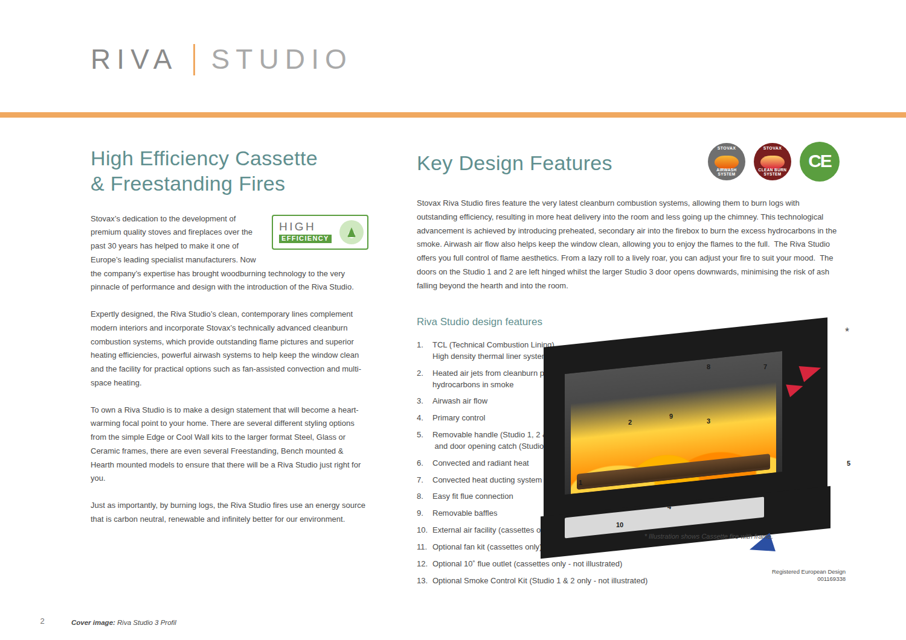RIVA STUDIO
High Efficiency Cassette
& Freestanding Fires
HIGH EFFICIENCY
Stovax’s dedication to the development of premium quality stoves and fireplaces over the past 30 years has helped to make it one of Europe’s leading specialist manufacturers. Now the company’s expertise has brought woodburning technology to the very pinnacle of performance and design with the introduction of the Riva Studio.
Expertly designed, the Riva Studio’s clean, contemporary lines complement modern interiors and incorporate Stovax’s technically advanced cleanburn combustion systems, which provide outstanding flame pictures and superior heating efficiencies, powerful airwash systems to help keep the window clean and the facility for practical options such as fan-assisted convection and multi-space heating.
To own a Riva Studio is to make a design statement that will become a heart-warming focal point to your home. There are several different styling options from the simple Edge or Cool Wall kits to the larger format Steel, Glass or Ceramic frames, there are even several Freestanding, Bench mounted & Hearth mounted models to ensure that there will be a Riva Studio just right for you.
Just as importantly, by burning logs, the Riva Studio fires use an energy source that is carbon neutral, renewable and infinitely better for our environment.
STOVAX AIRWASH
SYSTEM
STOVAX CLEAN BURN
SYSTEM
CE
Key Design Features
Stovax Riva Studio fires feature the very latest cleanburn combustion systems, allowing them to burn logs with outstanding efficiency, resulting in more heat delivery into the room and less going up the chimney. This technological advancement is achieved by introducing preheated, secondary air into the firebox to burn the excess hydrocarbons in the smoke. Airwash air flow also helps keep the window clean, allowing you to enjoy the flames to the full. The Riva Studio offers you full control of flame aesthetics. From a lazy roll to a lively roar, you can adjust your fire to suit your mood. The doors on the Studio 1 and 2 are left hinged whilst the larger Studio 3 door opens downwards, minimising the risk of ash falling beyond the hearth and into the room.
Riva Studio design features
TCL (Technical Combustion Lining)High density thermal liner system
Heated air jets from cleanburn ports burnhydrocarbons in smoke
Airwash air flow
Primary control
Removable handle (Studio 1, 2 & 3) and door opening catch (Studio 1 & 2 only)
Convected and radiant heat
Convected heat ducting system outlet
Easy fit flue connection
Removable baffles
External air facility (cassettes only)
Optional fan kit (cassettes only)
Optional 10˚ flue outlet (cassettes only - not illustrated)
Optional Smoke Control Kit (Studio 1 & 2 only - not illustrated)
*
1 2 3 4 5 6 7 8 9 10 11
Registered European Design
001169338
* Illustration shows Cassette fire with frame.
2
Cover image: Riva Studio 3 Profil